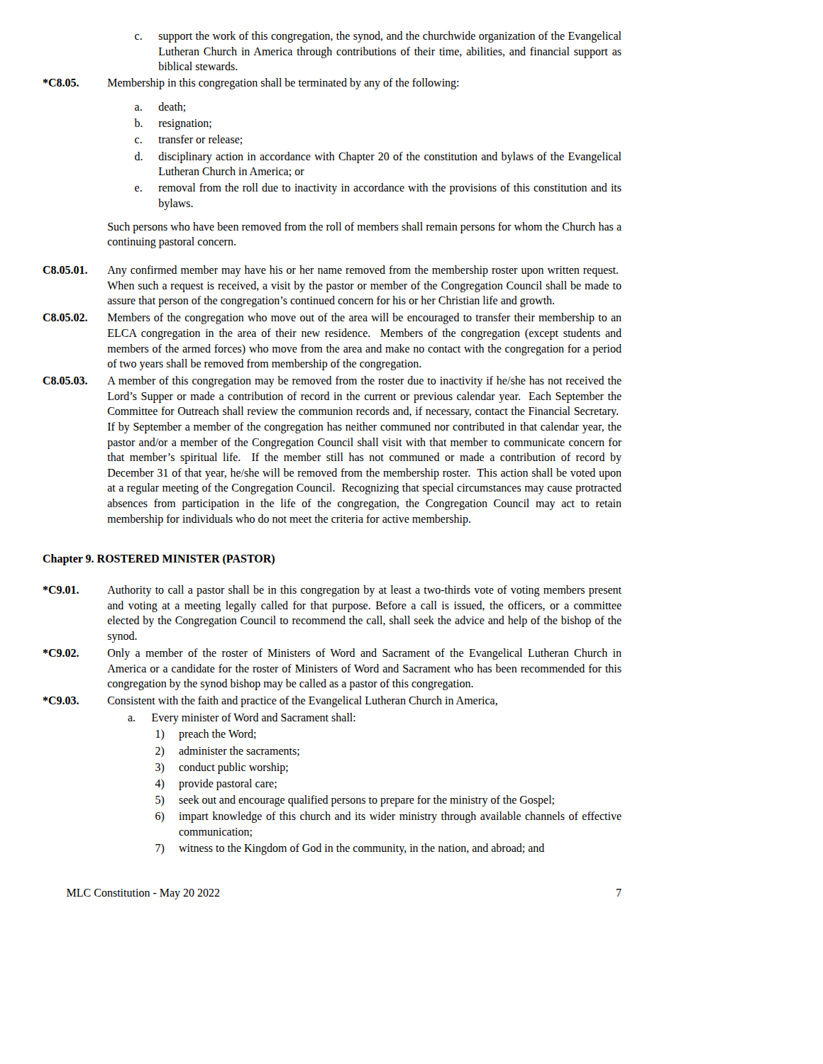c.
support the work of this congregation, the synod, and the churchwide organization of the Evangelical Lutheran Church in America through contributions of their time, abilities, and financial support as biblical stewards.
*C8.05.
Membership in this congregation shall be terminated by any of the following:
a.
death;
b.
resignation;
c.
transfer or release;
d.
disciplinary action in accordance with Chapter 20 of the constitution and bylaws of the Evangelical Lutheran Church in America; or
e.
removal from the roll due to inactivity in accordance with the provisions of this constitution and its bylaws.
Such persons who have been removed from the roll of members shall remain persons for whom the Church has a continuing pastoral concern.
C8.05.01.
Any confirmed member may have his or her name removed from the membership roster upon written request. When such a request is received, a visit by the pastor or member of the Congregation Council shall be made to assure that person of the congregation’s continued concern for his or her Christian life and growth.
C8.05.02.
Members of the congregation who move out of the area will be encouraged to transfer their membership to an ELCA congregation in the area of their new residence. Members of the congregation (except students and members of the armed forces) who move from the area and make no contact with the congregation for a period of two years shall be removed from membership of the congregation.
C8.05.03.
A member of this congregation may be removed from the roster due to inactivity if he/she has not received the Lord’s Supper or made a contribution of record in the current or previous calendar year. Each September the Committee for Outreach shall review the communion records and, if necessary, contact the Financial Secretary. If by September a member of the congregation has neither communed nor contributed in that calendar year, the pastor and/or a member of the Congregation Council shall visit with that member to communicate concern for that member’s spiritual life. If the member still has not communed or made a contribution of record by December 31 of that year, he/she will be removed from the membership roster. This action shall be voted upon at a regular meeting of the Congregation Council. Recognizing that special circumstances may cause protracted absences from participation in the life of the congregation, the Congregation Council may act to retain membership for individuals who do not meet the criteria for active membership.
Chapter 9. ROSTERED MINISTER (PASTOR)
*C9.01.
Authority to call a pastor shall be in this congregation by at least a two-thirds vote of voting members present and voting at a meeting legally called for that purpose. Before a call is issued, the officers, or a committee elected by the Congregation Council to recommend the call, shall seek the advice and help of the bishop of the synod.
*C9.02.
Only a member of the roster of Ministers of Word and Sacrament of the Evangelical Lutheran Church in America or a candidate for the roster of Ministers of Word and Sacrament who has been recommended for this congregation by the synod bishop may be called as a pastor of this congregation.
*C9.03.
Consistent with the faith and practice of the Evangelical Lutheran Church in America,
a.
Every minister of Word and Sacrament shall:
1)
preach the Word;
2)
administer the sacraments;
3)
conduct public worship;
4)
provide pastoral care;
5)
seek out and encourage qualified persons to prepare for the ministry of the Gospel;
6)
impart knowledge of this church and its wider ministry through available channels of effective communication;
7)
witness to the Kingdom of God in the community, in the nation, and abroad; and
MLC Constitution - May 20 2022
7